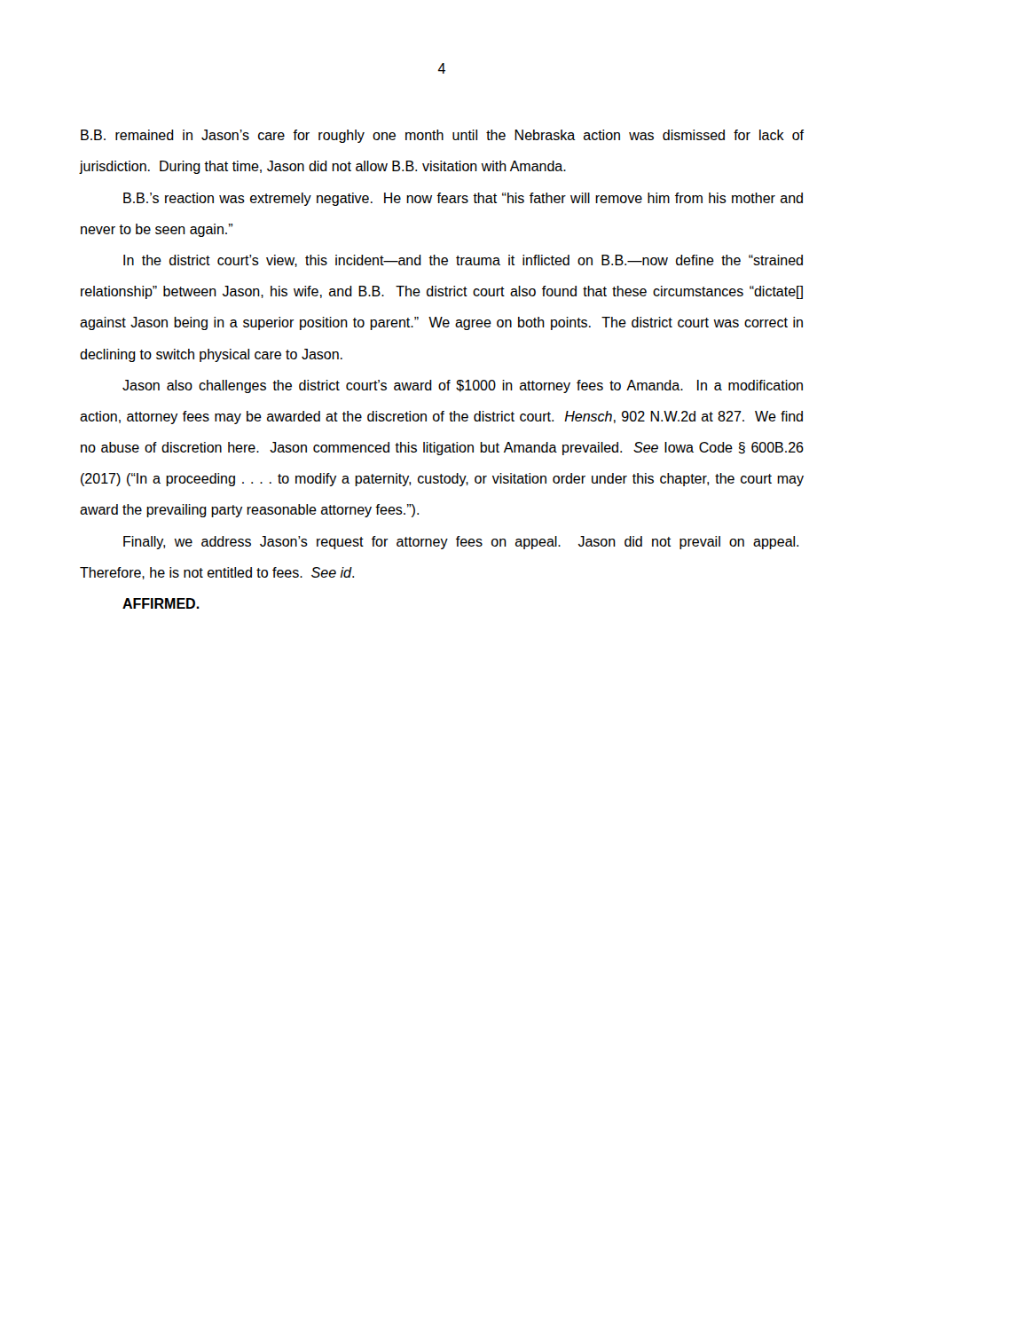4
B.B. remained in Jason’s care for roughly one month until the Nebraska action was dismissed for lack of jurisdiction. During that time, Jason did not allow B.B. visitation with Amanda.
B.B.’s reaction was extremely negative. He now fears that “his father will remove him from his mother and never to be seen again.”
In the district court’s view, this incident—and the trauma it inflicted on B.B.—now define the “strained relationship” between Jason, his wife, and B.B. The district court also found that these circumstances “dictate[] against Jason being in a superior position to parent.” We agree on both points. The district court was correct in declining to switch physical care to Jason.
Jason also challenges the district court’s award of $1000 in attorney fees to Amanda. In a modification action, attorney fees may be awarded at the discretion of the district court. Hensch, 902 N.W.2d at 827. We find no abuse of discretion here. Jason commenced this litigation but Amanda prevailed. See Iowa Code § 600B.26 (2017) (“In a proceeding . . . . to modify a paternity, custody, or visitation order under this chapter, the court may award the prevailing party reasonable attorney fees.”).
Finally, we address Jason’s request for attorney fees on appeal. Jason did not prevail on appeal. Therefore, he is not entitled to fees. See id.
AFFIRMED.